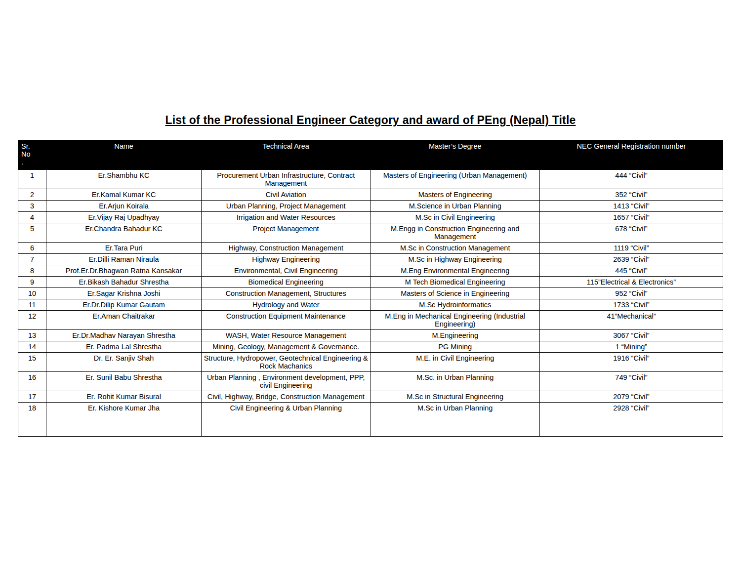List of the Professional Engineer Category and award of PEng (Nepal) Title
| Sr. No . | Name | Technical Area | Master’s Degree | NEC General Registration number |
| --- | --- | --- | --- | --- |
| 1 | Er.Shambhu KC | Procurement Urban Infrastructure, Contract Management | Masters of Engineering (Urban Management) | 444 “Civil” |
| 2 | Er.Kamal Kumar KC | Civil Aviation | Masters of Engineering | 352 “Civil” |
| 3 | Er.Arjun Koirala | Urban Planning, Project Management | M.Science in Urban Planning | 1413 “Civil” |
| 4 | Er.Vijay Raj Upadhyay | Irrigation and Water Resources | M.Sc in Civil Engineering | 1657 “Civil” |
| 5 | Er.Chandra Bahadur KC | Project Management | M.Engg in Construction Engineering and Management | 678 “Civil” |
| 6 | Er.Tara Puri | Highway, Construction Management | M.Sc in Construction Management | 1119 “Civil” |
| 7 | Er.Dilli Raman Niraula | Highway Engineering | M.Sc in Highway Engineering | 2639 “Civil” |
| 8 | Prof.Er.Dr.Bhagwan Ratna Kansakar | Environmental, Civil Engineering | M.Eng Environmental Engineering | 445 “Civil” |
| 9 | Er.Bikash Bahadur Shrestha | Biomedical Engineering | M Tech Biomedical Engineering | 115”Electrical & Electronics” |
| 10 | Er.Sagar Krishna Joshi | Construction Management, Structures | Masters of Science in Engineering | 952 “Civil” |
| 11 | Er.Dr.Dilip Kumar Gautam | Hydrology and Water | M.Sc Hydroinformatics | 1733 “Civil” |
| 12 | Er.Aman Chaitrakar | Construction Equipment Maintenance | M.Eng in Mechanical Engineering (Industrial Engineering) | 41”Mechanical” |
| 13 | Er.Dr.Madhav Narayan Shrestha | WASH, Water Resource Management | M.Engineering | 3067 “Civil” |
| 14 | Er. Padma Lal Shrestha | Mining, Geology, Management & Governance. | PG Mining | 1 “Mining” |
| 15 | Dr. Er. Sanjiv Shah | Structure, Hydropower, Geotechnical Engineering & Rock Machanics | M.E. in Civil Engineering | 1916 “Civil” |
| 16 | Er. Sunil Babu Shrestha | Urban Planning , Environment development, PPP, civil Engineering | M.Sc. in Urban Planning | 749 “Civil” |
| 17 | Er. Rohit Kumar Bisural | Civil, Highway, Bridge, Construction Management | M.Sc in Structural Engineering | 2079 “Civil” |
| 18 | Er. Kishore Kumar Jha | Civil Engineering & Urban Planning | M.Sc in Urban Planning | 2928 “Civil” |